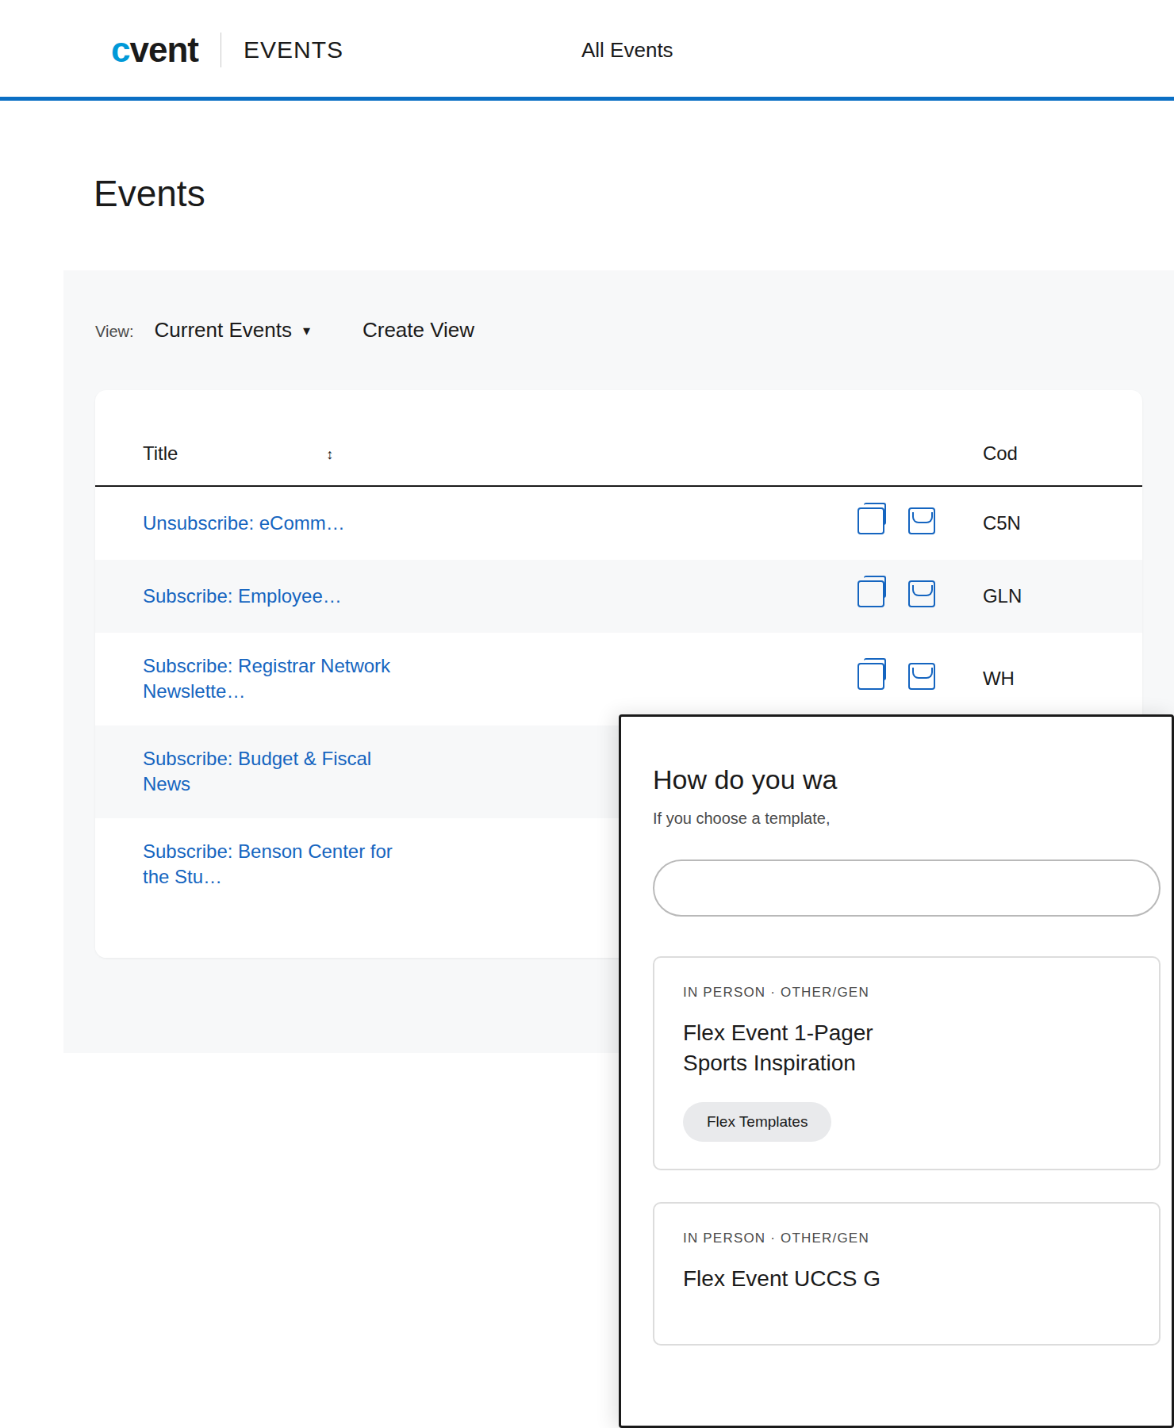cvent EVENTS All Events
Events
View: Current Events ▾ Create View
| Title ↕ | | | Cod |
| --- | --- | --- | --- |
| Unsubscribe: eComm… | | | C5N |
| Subscribe: Employee… | | | GLN |
| Subscribe: Registrar Network Newslette… | | | WH |
| Subscribe: Budget & Fiscal News | | | JW |
| Subscribe: Benson Center for the Stu… | | | P3N |
How do you wa
If you choose a template,
IN PERSON · OTHER/GEN
Flex Event 1-Pager
Sports Inspiration
Flex Templates
IN PERSON · OTHER/GEN
Flex Event UCCS G